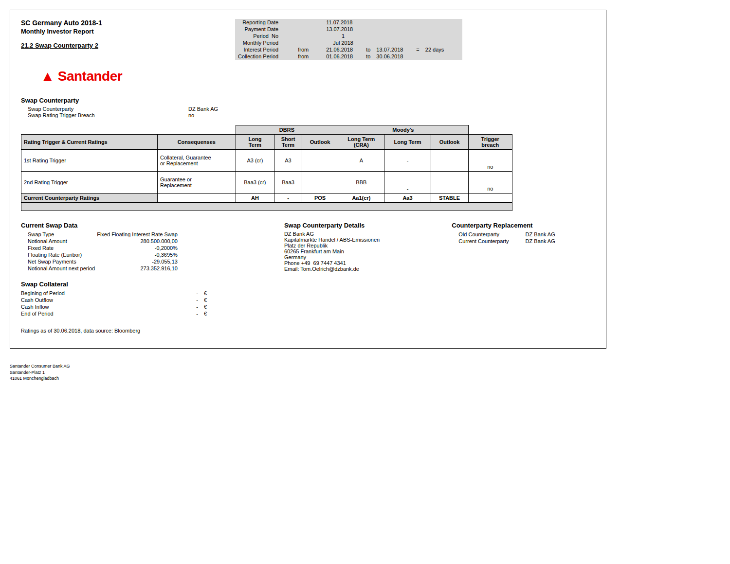SC Germany Auto 2018-1
Monthly Investor Report
21.2 Swap Counterparty 2
| Reporting Date | | 11.07.2018 | | | | |
| Payment Date | | 13.07.2018 | | | | |
| Period No | | 1 | | | | |
| Monthly Period | | Jul 2018 | | | | |
| Interest Period | from | 21.06.2018 | to | 13.07.2018 | = | 22 days |
| Collection Period | from | 01.06.2018 | to | 30.06.2018 | | |
▲Santander
Swap Counterparty
Swap Counterparty DZ Bank AG
Swap Rating Trigger Breach no
| | | DBRS | Moody's | |
| Rating Trigger & Current Ratings | Consequenses | Long Term | Short Term | Outlook | Long Term (CRA) | Long Term | Outlook | Trigger breach |
| 1st Rating Trigger | Collateral, Guarantee or Replacement | A3 (cr) | A3 | | A | - | | no |
| 2nd Rating Trigger | Guarantee or Replacement | Baa3 (cr) | Baa3 | | BBB | - | | no |
| Current Counterparty Ratings | | AH | - | POS | Aa1(cr) | Aa3 | STABLE | |
Current Swap Data
| Swap Type | Fixed Floating Interest Rate Swap |
| Notional Amount | 280.500.000,00 |
| Fixed Rate | -0,2000% |
| Floating Rate (Euribor) | -0,3695% |
| Net Swap Payments | -29.055,13 |
| Notional Amount next period | 273.352.916,10 |
Swap Counterparty Details
DZ Bank AG
Kapitalmärkte Handel / ABS-Emissionen
Platz der Republik
60265 Frankfurt am Main
Germany
Phone +49 69 7447 4341
Email: Tom.Oelrich@dzbank.de
Counterparty Replacement
| Old Counterparty | DZ Bank AG |
| Current Counterparty | DZ Bank AG |
Swap Collateral
| Begining of Period | - | € |
| Cash Outflow | - | € |
| Cash Inflow | - | € |
| End of Period | - | € |
Ratings as of 30.06.2018, data source: Bloomberg
Santander Consumer Bank AG
Santander-Platz 1
41061 Mönchengladbach